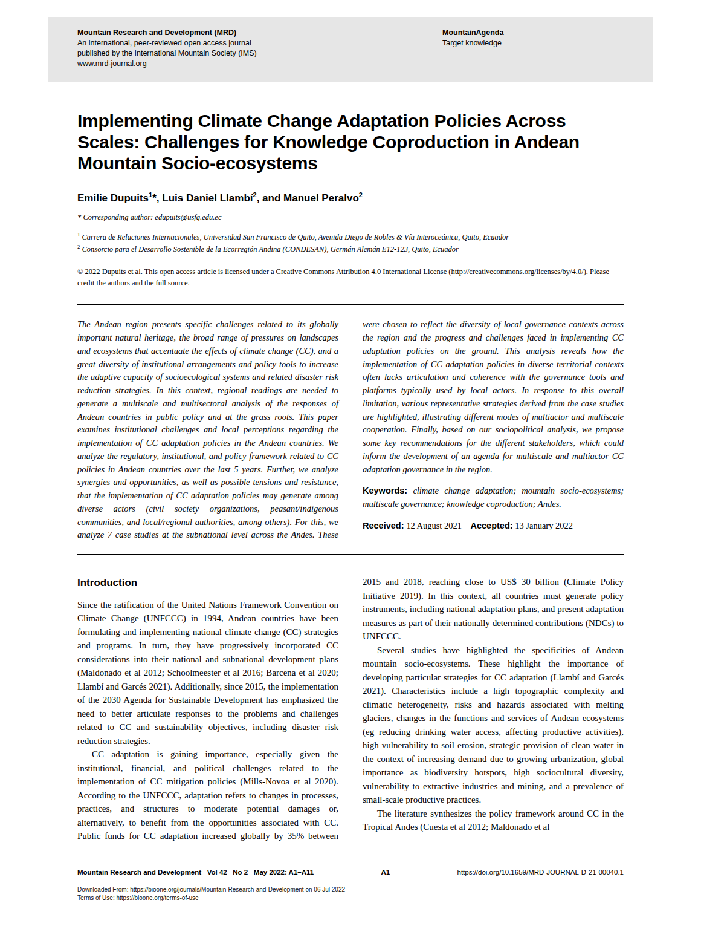Mountain Research and Development (MRD)
An international, peer-reviewed open access journal
published by the International Mountain Society (IMS)
www.mrd-journal.org
MountainAgenda
Target knowledge
Implementing Climate Change Adaptation Policies Across Scales: Challenges for Knowledge Coproduction in Andean Mountain Socio-ecosystems
Emilie Dupuits1*, Luis Daniel Llambí2, and Manuel Peralvo2
* Corresponding author: edupuits@usfq.edu.ec
1 Carrera de Relaciones Internacionales, Universidad San Francisco de Quito, Avenida Diego de Robles & Vía Interoceánica, Quito, Ecuador
2 Consorcio para el Desarrollo Sostenible de la Ecorregión Andina (CONDESAN), Germán Alemán E12-123, Quito, Ecuador
© 2022 Dupuits et al. This open access article is licensed under a Creative Commons Attribution 4.0 International License (http://creativecommons.org/licenses/by/4.0/). Please credit the authors and the full source.
The Andean region presents specific challenges related to its globally important natural heritage, the broad range of pressures on landscapes and ecosystems that accentuate the effects of climate change (CC), and a great diversity of institutional arrangements and policy tools to increase the adaptive capacity of socioecological systems and related disaster risk reduction strategies. In this context, regional readings are needed to generate a multiscale and multisectoral analysis of the responses of Andean countries in public policy and at the grass roots. This paper examines institutional challenges and local perceptions regarding the implementation of CC adaptation policies in the Andean countries. We analyze the regulatory, institutional, and policy framework related to CC policies in Andean countries over the last 5 years. Further, we analyze synergies and opportunities, as well as possible tensions and resistance, that the implementation of CC adaptation policies may generate among diverse actors (civil society organizations, peasant/indigenous communities, and local/regional authorities, among others). For this, we analyze 7 case studies at the subnational level across the Andes. These were chosen to reflect the diversity of local governance contexts across the region and the progress and challenges faced in implementing CC adaptation policies on the ground. This analysis reveals how the implementation of CC adaptation policies in diverse territorial contexts often lacks articulation and coherence with the governance tools and platforms typically used by local actors. In response to this overall limitation, various representative strategies derived from the case studies are highlighted, illustrating different modes of multiactor and multiscale cooperation. Finally, based on our sociopolitical analysis, we propose some key recommendations for the different stakeholders, which could inform the development of an agenda for multiscale and multiactor CC adaptation governance in the region.
Keywords: climate change adaptation; mountain socio-ecosystems; multiscale governance; knowledge coproduction; Andes.
Received: 12 August 2021 Accepted: 13 January 2022
Introduction
Since the ratification of the United Nations Framework Convention on Climate Change (UNFCCC) in 1994, Andean countries have been formulating and implementing national climate change (CC) strategies and programs. In turn, they have progressively incorporated CC considerations into their national and subnational development plans (Maldonado et al 2012; Schoolmeester et al 2016; Barcena et al 2020; Llambí and Garcés 2021). Additionally, since 2015, the implementation of the 2030 Agenda for Sustainable Development has emphasized the need to better articulate responses to the problems and challenges related to CC and sustainability objectives, including disaster risk reduction strategies.
CC adaptation is gaining importance, especially given the institutional, financial, and political challenges related to the implementation of CC mitigation policies (Mills-Novoa et al 2020). According to the UNFCCC, adaptation refers to changes in processes, practices, and structures to moderate potential damages or, alternatively, to benefit from the opportunities associated with CC. Public funds for CC adaptation increased globally by 35% between 2015 and 2018, reaching close to US$ 30 billion (Climate Policy Initiative 2019). In this context, all countries must generate policy instruments, including national adaptation plans, and present adaptation measures as part of their nationally determined contributions (NDCs) to UNFCCC.
Several studies have highlighted the specificities of Andean mountain socio-ecosystems. These highlight the importance of developing particular strategies for CC adaptation (Llambí and Garcés 2021). Characteristics include a high topographic complexity and climatic heterogeneity, risks and hazards associated with melting glaciers, changes in the functions and services of Andean ecosystems (eg reducing drinking water access, affecting productive activities), high vulnerability to soil erosion, strategic provision of clean water in the context of increasing demand due to growing urbanization, global importance as biodiversity hotspots, high sociocultural diversity, vulnerability to extractive industries and mining, and a prevalence of small-scale productive practices.
The literature synthesizes the policy framework around CC in the Tropical Andes (Cuesta et al 2012; Maldonado et al
Mountain Research and Development Vol 42 No 2 May 2022: A1–A11 A1 https://doi.org/10.1659/MRD-JOURNAL-D-21-00040.1
Downloaded From: https://bioone.org/journals/Mountain-Research-and-Development on 06 Jul 2022
Terms of Use: https://bioone.org/terms-of-use